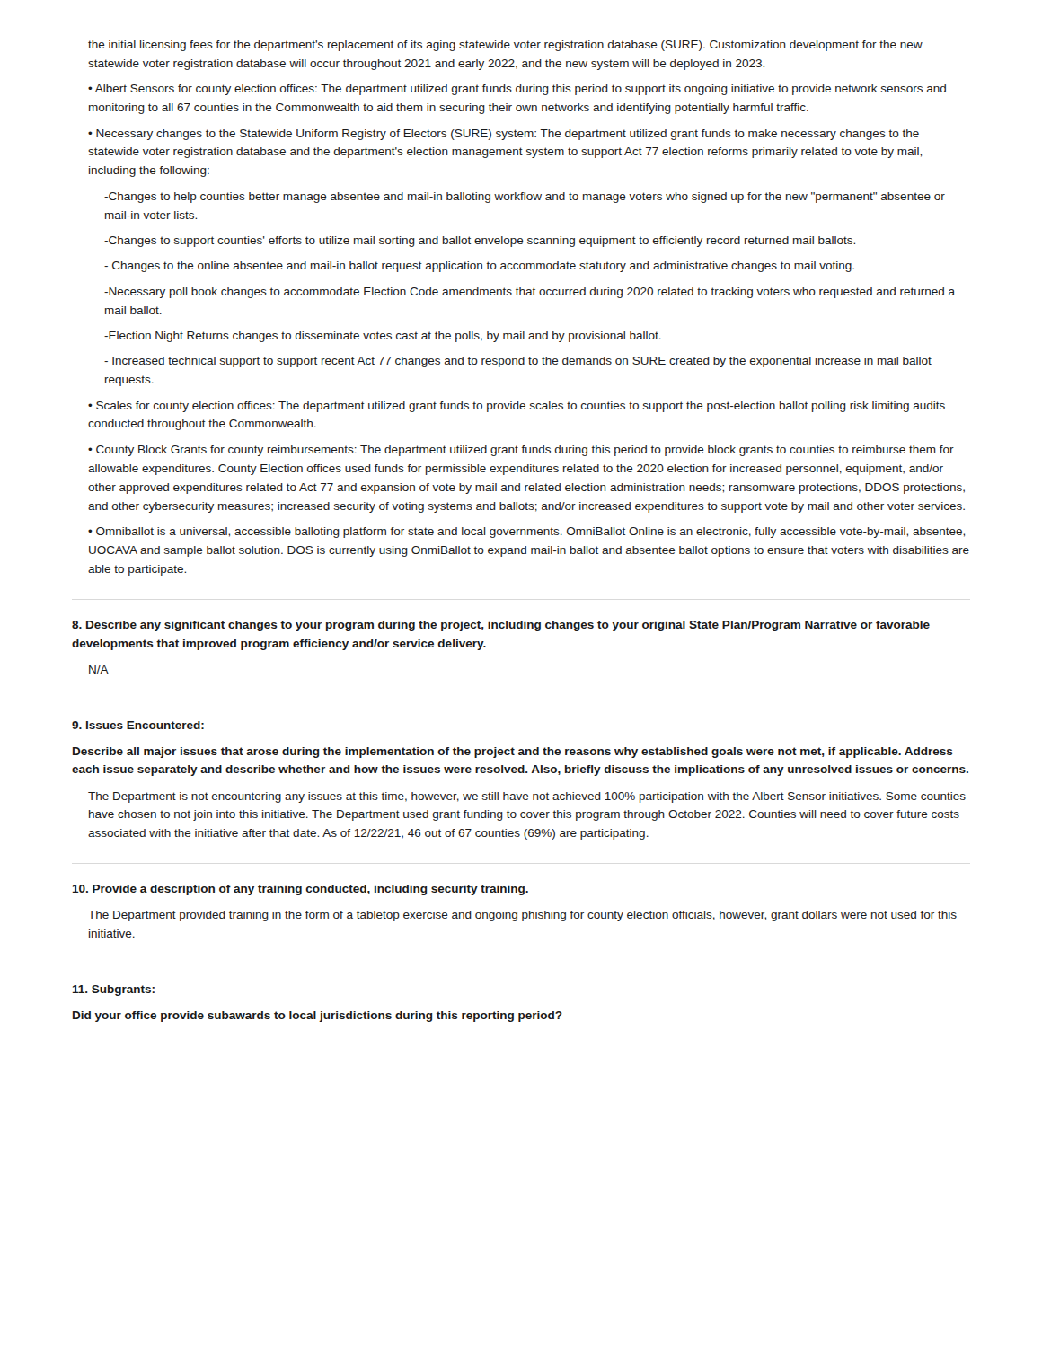the initial licensing fees for the department's replacement of its aging statewide voter registration database (SURE). Customization development for the new statewide voter registration database will occur throughout 2021 and early 2022, and the new system will be deployed in 2023.
• Albert Sensors for county election offices: The department utilized grant funds during this period to support its ongoing initiative to provide network sensors and monitoring to all 67 counties in the Commonwealth to aid them in securing their own networks and identifying potentially harmful traffic.
• Necessary changes to the Statewide Uniform Registry of Electors (SURE) system: The department utilized grant funds to make necessary changes to the statewide voter registration database and the department's election management system to support Act 77 election reforms primarily related to vote by mail, including the following:
-Changes to help counties better manage absentee and mail-in balloting workflow and to manage voters who signed up for the new "permanent" absentee or mail-in voter lists.
-Changes to support counties' efforts to utilize mail sorting and ballot envelope scanning equipment to efficiently record returned mail ballots.
- Changes to the online absentee and mail-in ballot request application to accommodate statutory and administrative changes to mail voting.
-Necessary poll book changes to accommodate Election Code amendments that occurred during 2020 related to tracking voters who requested and returned a mail ballot.
-Election Night Returns changes to disseminate votes cast at the polls, by mail and by provisional ballot.
- Increased technical support to support recent Act 77 changes and to respond to the demands on SURE created by the exponential increase in mail ballot requests.
• Scales for county election offices: The department utilized grant funds to provide scales to counties to support the post-election ballot polling risk limiting audits conducted throughout the Commonwealth.
• County Block Grants for county reimbursements: The department utilized grant funds during this period to provide block grants to counties to reimburse them for allowable expenditures. County Election offices used funds for permissible expenditures related to the 2020 election for increased personnel, equipment, and/or other approved expenditures related to Act 77 and expansion of vote by mail and related election administration needs; ransomware protections, DDOS protections, and other cybersecurity measures; increased security of voting systems and ballots; and/or increased expenditures to support vote by mail and other voter services.
• Omniballot is a universal, accessible balloting platform for state and local governments. OmniBallot Online is an electronic, fully accessible vote-by-mail, absentee, UOCAVA and sample ballot solution. DOS is currently using OnmiBallot to expand mail-in ballot and absentee ballot options to ensure that voters with disabilities are able to participate.
8. Describe any significant changes to your program during the project, including changes to your original State Plan/Program Narrative or favorable developments that improved program efficiency and/or service delivery.
N/A
9. Issues Encountered:
Describe all major issues that arose during the implementation of the project and the reasons why established goals were not met, if applicable. Address each issue separately and describe whether and how the issues were resolved. Also, briefly discuss the implications of any unresolved issues or concerns.
The Department is not encountering any issues at this time, however, we still have not achieved 100% participation with the Albert Sensor initiatives. Some counties have chosen to not join into this initiative. The Department used grant funding to cover this program through October 2022. Counties will need to cover future costs associated with the initiative after that date. As of 12/22/21, 46 out of 67 counties (69%) are participating.
10. Provide a description of any training conducted, including security training.
The Department provided training in the form of a tabletop exercise and ongoing phishing for county election officials, however, grant dollars were not used for this initiative.
11. Subgrants:
Did your office provide subawards to local jurisdictions during this reporting period?